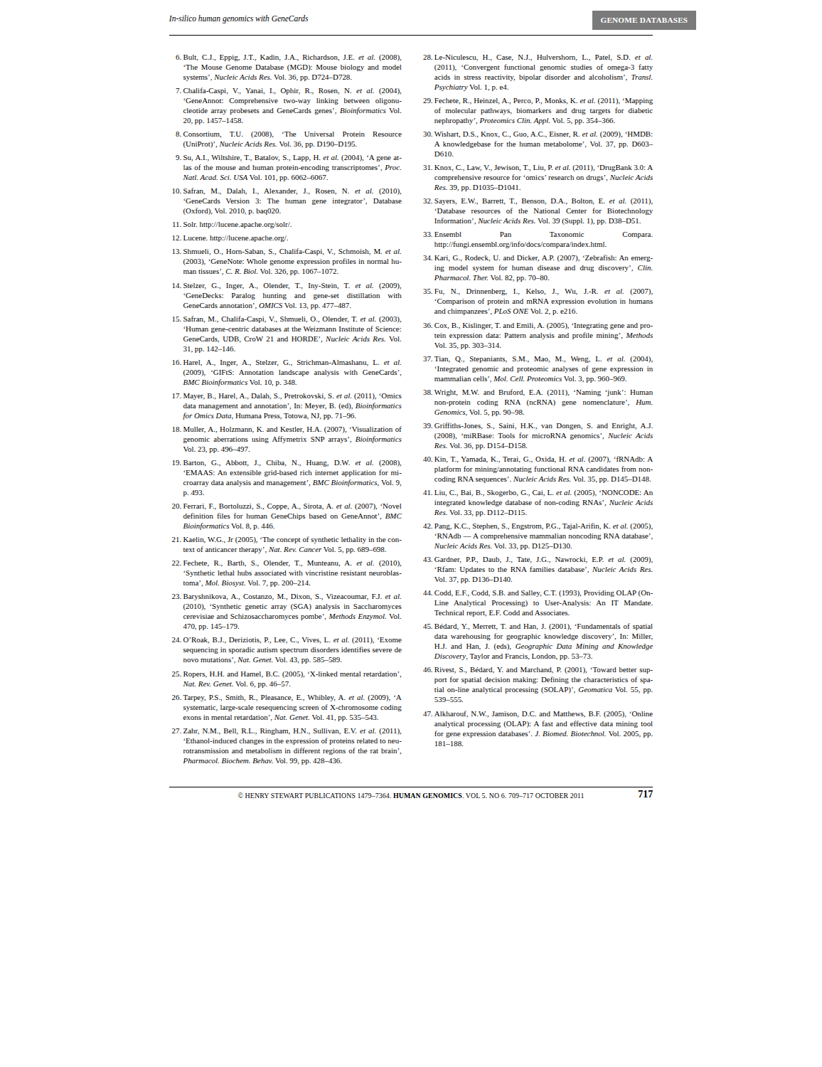In-silico human genomics with GeneCards
Genome Databases
Bult, C.J., Eppig, J.T., Kadin, J.A., Richardson, J.E. et al. (2008), ‘The Mouse Genome Database (MGD): Mouse biology and model systems’, Nucleic Acids Res. Vol. 36, pp. D724–D728.
Chalifa-Caspi, V., Yanai, I., Ophir, R., Rosen, N. et al. (2004), ‘GeneAnnot: Comprehensive two-way linking between oligonucleotide array probesets and GeneCards genes’, Bioinformatics Vol. 20, pp. 1457–1458.
Consortium, T.U. (2008), ‘The Universal Protein Resource (UniProt)’, Nucleic Acids Res. Vol. 36, pp. D190–D195.
Su, A.I., Wiltshire, T., Batalov, S., Lapp, H. et al. (2004), ‘A gene atlas of the mouse and human protein-encoding transcriptomes’, Proc. Natl. Acad. Sci. USA Vol. 101, pp. 6062–6067.
Safran, M., Dalah, I., Alexander, J., Rosen, N. et al. (2010), ‘GeneCards Version 3: The human gene integrator’, Database (Oxford), Vol. 2010, p. baq020.
Solr. http://lucene.apache.org/solr/.
Lucene. http://lucene.apache.org/.
Shmueli, O., Horn-Saban, S., Chalifa-Caspi, V., Schmoish, M. et al. (2003), ‘GeneNote: Whole genome expression profiles in normal human tissues’, C. R. Biol. Vol. 326, pp. 1067–1072.
Stelzer, G., Inger, A., Olender, T., Iny-Stein, T. et al. (2009), ‘GeneDecks: Paralog hunting and gene-set distillation with GeneCards annotation’, OMICS Vol. 13, pp. 477–487.
Safran, M., Chalifa-Caspi, V., Shmueli, O., Olender, T. et al. (2003), ‘Human gene-centric databases at the Weizmann Institute of Science: GeneCards, UDB, CroW 21 and HORDE’, Nucleic Acids Res. Vol. 31, pp. 142–146.
Harel, A., Inger, A., Stelzer, G., Strichman-Almashanu, L. et al. (2009), ‘GIFtS: Annotation landscape analysis with GeneCards’, BMC Bioinformatics Vol. 10, p. 348.
Mayer, B., Harel, A., Dalah, S., Pretrokovski, S. et al. (2011), ‘Omics data management and annotation’, In: Meyer, B. (ed), Bioinformatics for Omics Data, Humana Press, Totowa, NJ, pp. 71–96.
Muller, A., Holzmann, K. and Kestler, H.A. (2007), ‘Visualization of genomic aberrations using Affymetrix SNP arrays’, Bioinformatics Vol. 23, pp. 496–497.
Barton, G., Abbott, J., Chiba, N., Huang, D.W. et al. (2008), ‘EMAAS: An extensible grid-based rich internet application for microarray data analysis and management’, BMC Bioinformatics, Vol. 9, p. 493.
Ferrari, F., Bortoluzzi, S., Coppe, A., Sirota, A. et al. (2007), ‘Novel definition files for human GeneChips based on GeneAnnot’, BMC Bioinformatics Vol. 8, p. 446.
Kaelin, W.G., Jr (2005), ‘The concept of synthetic lethality in the context of anticancer therapy’, Nat. Rev. Cancer Vol. 5, pp. 689–698.
Fechete, R., Barth, S., Olender, T., Munteanu, A. et al. (2010), ‘Synthetic lethal hubs associated with vincristine resistant neuroblastoma’, Mol. Biosyst. Vol. 7, pp. 200–214.
Baryshnikova, A., Costanzo, M., Dixon, S., Vizeacoumar, F.J. et al. (2010), ‘Synthetic genetic array (SGA) analysis in Saccharomyces cerevisiae and Schizosaccharomyces pombe’, Methods Enzymol. Vol. 470, pp. 145–179.
O’Roak, B.J., Deriziotis, P., Lee, C., Vives, L. et al. (2011), ‘Exome sequencing in sporadic autism spectrum disorders identifies severe de novo mutations’, Nat. Genet. Vol. 43, pp. 585–589.
Ropers, H.H. and Hamel, B.C. (2005), ‘X-linked mental retardation’, Nat. Rev. Genet. Vol. 6, pp. 46–57.
Tarpey, P.S., Smith, R., Pleasance, E., Whibley, A. et al. (2009), ‘A systematic, large-scale resequencing screen of X-chromosome coding exons in mental retardation’, Nat. Genet. Vol. 41, pp. 535–543.
Zahr, N.M., Bell, R.L., Ringham, H.N., Sullivan, E.V. et al. (2011), ‘Ethanol-induced changes in the expression of proteins related to neurotransmission and metabolism in different regions of the rat brain’, Pharmacol. Biochem. Behav. Vol. 99, pp. 428–436.
Le-Niculescu, H., Case, N.J., Hulvershorn, L., Patel, S.D. et al. (2011), ‘Convergent functional genomic studies of omega-3 fatty acids in stress reactivity, bipolar disorder and alcoholism’, Transl. Psychiatry Vol. 1, p. e4.
Fechete, R., Heinzel, A., Perco, P., Monks, K. et al. (2011), ‘Mapping of molecular pathways, biomarkers and drug targets for diabetic nephropathy’, Proteomics Clin. Appl. Vol. 5, pp. 354–366.
Wishart, D.S., Knox, C., Guo, A.C., Eisner, R. et al. (2009), ‘HMDB: A knowledgebase for the human metabolome’, Vol. 37, pp. D603–D610.
Knox, C., Law, V., Jewison, T., Liu, P. et al. (2011), ‘DrugBank 3.0: A comprehensive resource for ‘omics’ research on drugs’, Nucleic Acids Res. 39, pp. D1035–D1041.
Sayers, E.W., Barrett, T., Benson, D.A., Bolton, E. et al. (2011), ‘Database resources of the National Center for Biotechnology Information’, Nucleic Acids Res. Vol. 39 (Suppl. 1), pp. D38–D51.
Ensembl Pan Taxonomic Compara. http://fungi.ensembl.org/info/docs/compara/index.html.
Kari, G., Rodeck, U. and Dicker, A.P. (2007), ‘Zebrafish: An emerging model system for human disease and drug discovery’, Clin. Pharmacol. Ther. Vol. 82, pp. 70–80.
Fu, N., Drinnenberg, I., Kelso, J., Wu, J.-R. et al. (2007), ‘Comparison of protein and mRNA expression evolution in humans and chimpanzees’, PLoS ONE Vol. 2, p. e216.
Cox, B., Kislinger, T. and Emili, A. (2005), ‘Integrating gene and protein expression data: Pattern analysis and profile mining’, Methods Vol. 35, pp. 303–314.
Tian, Q., Stepaniants, S.M., Mao, M., Weng, L. et al. (2004), ‘Integrated genomic and proteomic analyses of gene expression in mammalian cells’, Mol. Cell. Proteomics Vol. 3, pp. 960–969.
Wright, M.W. and Bruford, E.A. (2011), ‘Naming ‘junk’: Human non-protein coding RNA (ncRNA) gene nomenclature’, Hum. Genomics, Vol. 5, pp. 90–98.
Griffiths-Jones, S., Saini, H.K., van Dongen, S. and Enright, A.J. (2008), ‘miRBase: Tools for microRNA genomics’, Nucleic Acids Res. Vol. 36, pp. D154–D158.
Kin, T., Yamada, K., Terai, G., Oxida, H. et al. (2007), ‘fRNAdb: A platform for mining/annotating functional RNA candidates from non-coding RNA sequences’. Nucleic Acids Res. Vol. 35, pp. D145–D148.
Liu, C., Bai, B., Skogerbo, G., Cai, L. et al. (2005), ‘NONCODE: An integrated knowledge database of non-coding RNAs’, Nucleic Acids Res. Vol. 33, pp. D112–D115.
Pang, K.C., Stephen, S., Engstrom, P.G., Tajal-Arifin, K. et al. (2005), ‘RNAdb — A comprehensive mammalian noncoding RNA database’, Nucleic Acids Res. Vol. 33, pp. D125–D130.
Gardner, P.P., Daub, J., Tate, J.G., Nawrocki, E.P. et al. (2009), ‘Rfam: Updates to the RNA families database’, Nucleic Acids Res. Vol. 37, pp. D136–D140.
Codd, E.F., Codd, S.B. and Salley, C.T. (1993), Providing OLAP (On-Line Analytical Processing) to User-Analysis: An IT Mandate. Technical report, E.F. Codd and Associates.
Bédard, Y., Merrett, T. and Han, J. (2001), ‘Fundamentals of spatial data warehousing for geographic knowledge discovery’, In: Miller, H.J. and Han, J. (eds), Geographic Data Mining and Knowledge Discovery, Taylor and Francis, London, pp. 53–73.
Rivest, S., Bédard, Y. and Marchand, P. (2001), ‘Toward better support for spatial decision making: Defining the characteristics of spatial on-line analytical processing (SOLAP)’, Geomatica Vol. 55, pp. 539–555.
Alkharouf, N.W., Jamison, D.C. and Matthews, B.F. (2005), ‘Online analytical processing (OLAP): A fast and effective data mining tool for gene expression databases’. J. Biomed. Biotechnol. Vol. 2005, pp. 181–188.
© HENRY STEWART PUBLICATIONS 1479–7364. HUMAN GENOMICS. VOL 5. NO 6. 709–717 OCTOBER 2011
717